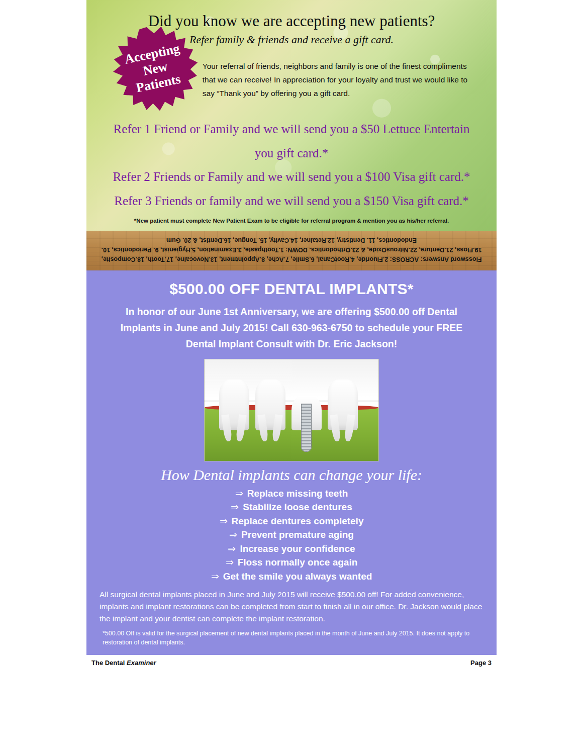Accepting
New
Patients
Did you know we are accepting new patients?
Refer family & friends and receive a gift card.
Your referral of friends, neighbors and family is one of the finest compliments that we can receive! In appreciation for your loyalty and trust we would like to say “Thank you” by offering you a gift card.
Refer 1 Friend or Family and we will send you a $50 Lettuce Entertain you gift card.*
Refer 2 Friends or Family and we will send you a $100 Visa gift card.*
Refer 3 Friends or family and we will send you a $150 Visa gift card.*
*New patient must complete New Patient Exam to be eligible for referral program & mention you as his/her referral.
Flossword Answers: ACROSS: 2.Fluoride, 4.RootCanal, 6.Smile, 7.Ache, 8.Appointment, 13.Novocaine, 17.Tooth, 18.Composite, 19.Floss, 21.Denture, 22.NitrousOxide, & 23.Orthodontics. DOWN: 1.Toothpaste, 3.Examination, 5.Hygienist, 9. Periodontics, 10. Endodontics, 11. Dentistry, 12.Retainer, 14.Cavity, 15. Tongue, 16.Dentist, & 20. Gum
$500.00 OFF DENTAL IMPLANTS*
In honor of our June 1st Anniversary, we are offering $500.00 off Dental Implants in June and July 2015! Call 630-963-6750 to schedule your FREE Dental Implant Consult with Dr. Eric Jackson!
How Dental implants can change your life:
Replace missing teeth
Stabilize loose dentures
Replace dentures completely
Prevent premature aging
Increase your confidence
Floss normally once again
Get the smile you always wanted
All surgical dental implants placed in June and July 2015 will receive $500.00 off! For added convenience, implants and implant restorations can be completed from start to finish all in our office. Dr. Jackson would place the implant and your dentist can complete the implant restoration.
*500.00 Off is valid for the surgical placement of new dental implants placed in the month of June and July 2015. It does not apply to restoration of dental implants.
The Dental Examiner
Page 3